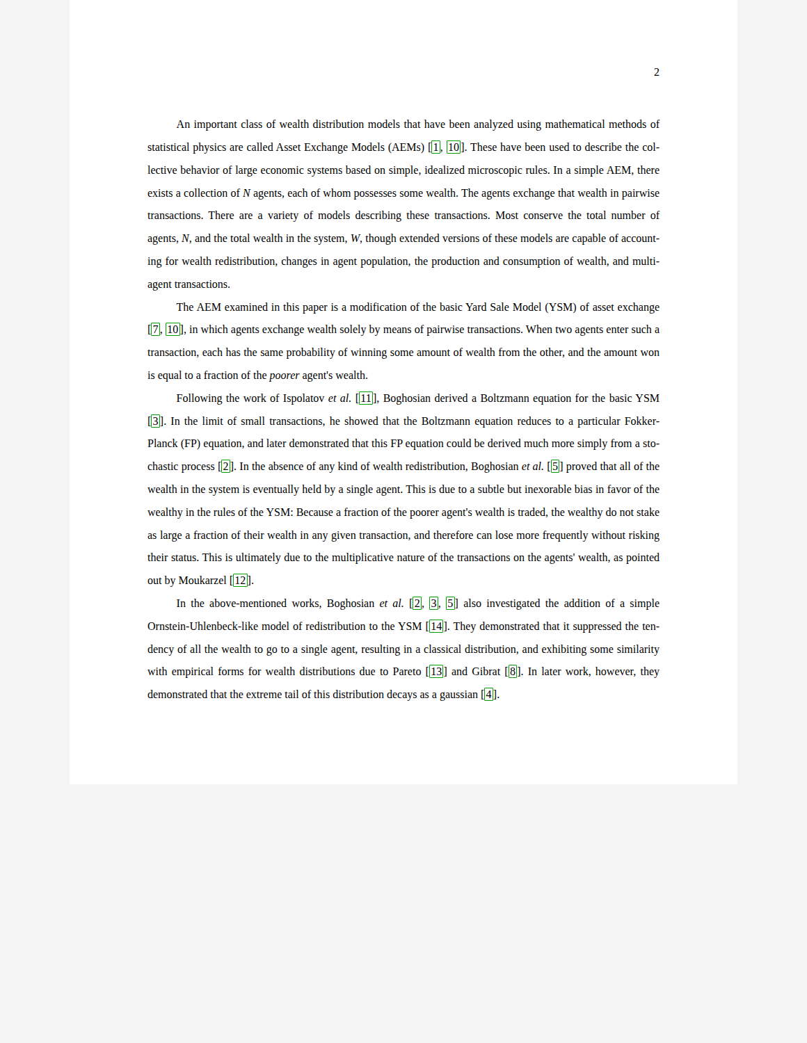2
An important class of wealth distribution models that have been analyzed using mathematical methods of statistical physics are called Asset Exchange Models (AEMs) [1, 10]. These have been used to describe the collective behavior of large economic systems based on simple, idealized microscopic rules. In a simple AEM, there exists a collection of N agents, each of whom possesses some wealth. The agents exchange that wealth in pairwise transactions. There are a variety of models describing these transactions. Most conserve the total number of agents, N, and the total wealth in the system, W, though extended versions of these models are capable of accounting for wealth redistribution, changes in agent population, the production and consumption of wealth, and multi-agent transactions.
The AEM examined in this paper is a modification of the basic Yard Sale Model (YSM) of asset exchange [7, 10], in which agents exchange wealth solely by means of pairwise transactions. When two agents enter such a transaction, each has the same probability of winning some amount of wealth from the other, and the amount won is equal to a fraction of the poorer agent's wealth.
Following the work of Ispolatov et al. [11], Boghosian derived a Boltzmann equation for the basic YSM [3]. In the limit of small transactions, he showed that the Boltzmann equation reduces to a particular Fokker-Planck (FP) equation, and later demonstrated that this FP equation could be derived much more simply from a stochastic process [2]. In the absence of any kind of wealth redistribution, Boghosian et al. [5] proved that all of the wealth in the system is eventually held by a single agent. This is due to a subtle but inexorable bias in favor of the wealthy in the rules of the YSM: Because a fraction of the poorer agent's wealth is traded, the wealthy do not stake as large a fraction of their wealth in any given transaction, and therefore can lose more frequently without risking their status. This is ultimately due to the multiplicative nature of the transactions on the agents' wealth, as pointed out by Moukarzel [12].
In the above-mentioned works, Boghosian et al. [2, 3, 5] also investigated the addition of a simple Ornstein-Uhlenbeck-like model of redistribution to the YSM [14]. They demonstrated that it suppressed the tendency of all the wealth to go to a single agent, resulting in a classical distribution, and exhibiting some similarity with empirical forms for wealth distributions due to Pareto [13] and Gibrat [8]. In later work, however, they demonstrated that the extreme tail of this distribution decays as a gaussian [4].